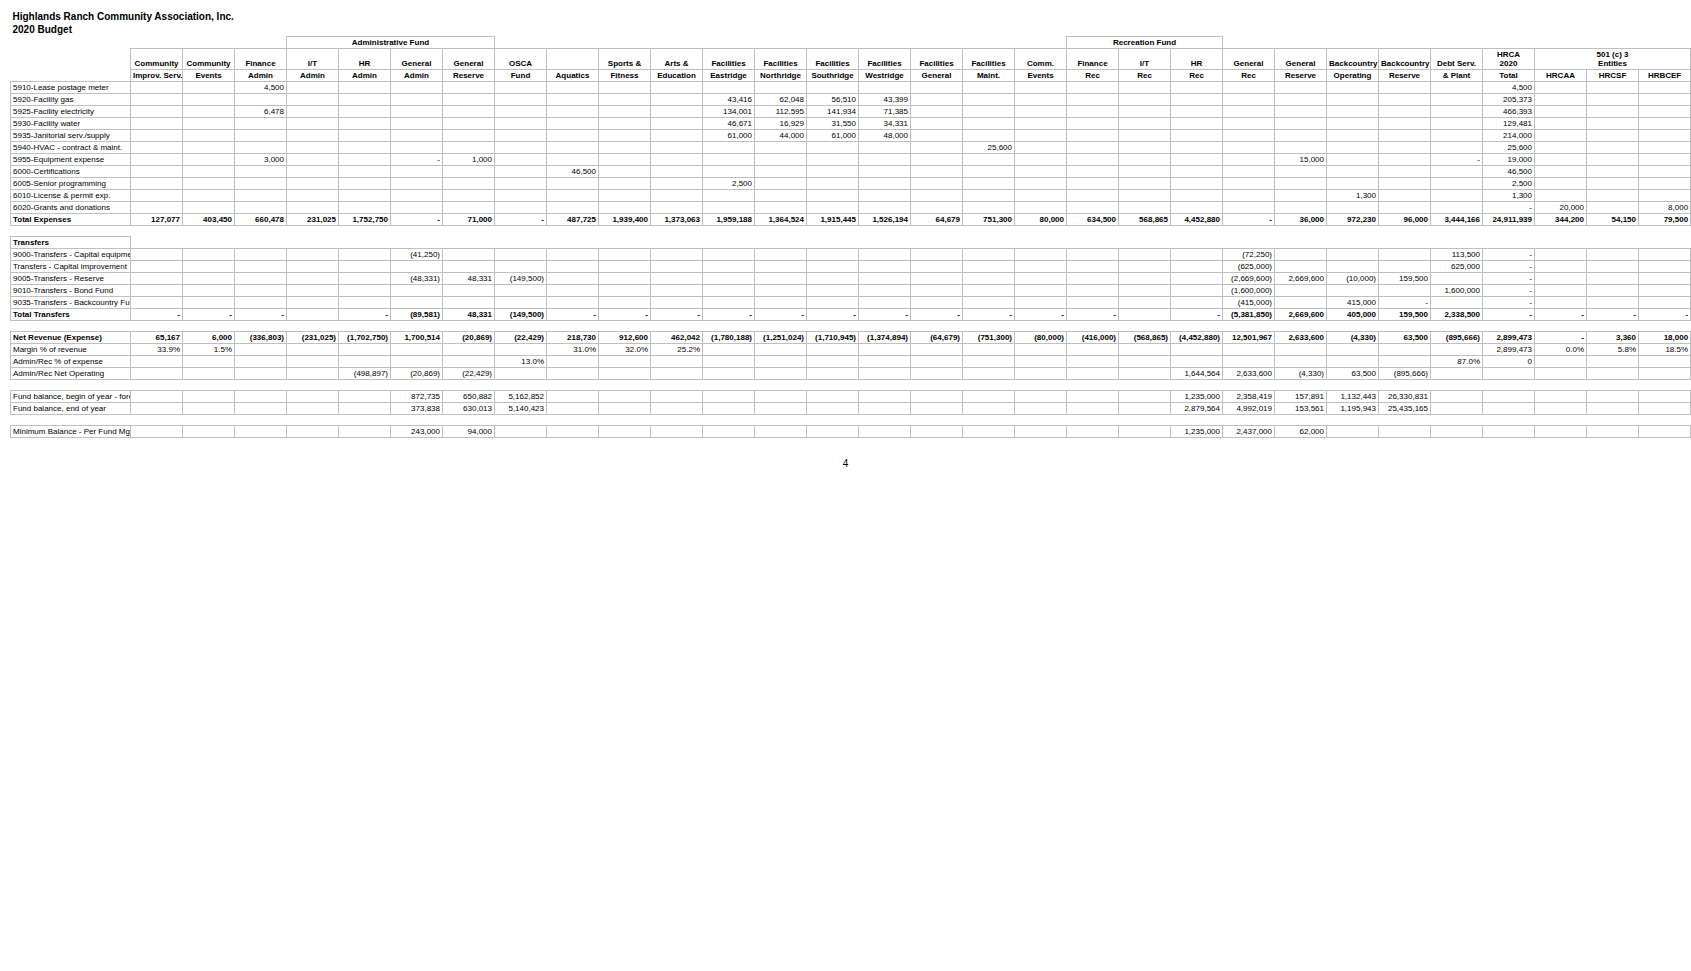| Highlands Ranch Community Association, Inc. |
| 2020 Budget |
| | | | | Administrative Fund | | | | | | | | | | | | Recreation Fund | | | | | | | | | |
| | Community | Community | Finance | I/T | HR | General | General | OSCA | | Sports & | Arts & | Facilities | Facilities | Facilities | Facilities | Facilities | Facilities | Comm. | Finance | I/T | HR | General | General | Backcountry | Backcountry | Debt Serv. | HRCA 2020 | 501 (c) 3 Entities |
| | Improv. Serv. | Events | Admin | Admin | Admin | Admin | Reserve | Fund | Aquatics | Fitness | Education | Eastridge | Northridge | Southridge | Westridge | General | Maint. | Events | Rec | Rec | Rec | Rec | Reserve | Operating | Reserve | & Plant | Total | HRCAA | HRCSF | HRBCEF |
| 5910-Lease postage meter | | | 4,500 | | | | | | | | | | | | | | | | | | | | | | | | 4,500 | | | |
| 5920-Facility gas | | | | | | | | | | | | 43,416 | 62,048 | 56,510 | 43,399 | | | | | | | | | | | | 205,373 | | | |
| 5925-Facility electricity | | | 6,478 | | | | | | | | | 134,001 | 112,595 | 141,934 | 71,385 | | | | | | | | | | | | 466,393 | | | |
| 5930-Facility water | | | | | | | | | | | | 46,671 | 16,929 | 31,550 | 34,331 | | | | | | | | | | | | 129,481 | | | |
| 5935-Janitorial serv./supply | | | | | | | | | | | | 61,000 | 44,000 | 61,000 | 48,000 | | | | | | | | | | | | 214,000 | | | |
| 5940-HVAC - contract & maint. | | | | | | | | | | | | | | | | | 25,600 | | | | | | | | | | 25,600 | | | |
| 5955-Equipment expense | | | 3,000 | | | - | 1,000 | | | | | | | | | | | | | | | | 15,000 | | | - | 19,000 | | | |
| 6000-Certifications | | | | | | | | | 46,500 | | | | | | | | | | | | | | | | | | 46,500 | | | |
| 6005-Senior programming | | | | | | | | | | | | 2,500 | | | | | | | | | | | | | | | 2,500 | | | |
| 6010-License & permit exp. | | | | | | | | | | | | | | | | | | | | | | | | 1,300 | | | 1,300 | | | |
| 6020-Grants and donations | | | | | | | | | | | | | | | | | | | | | | | | | | | - | 20,000 | | 8,000 |
| Total Expenses | 127,077 | 403,450 | 660,478 | 231,025 | 1,752,750 | - | 71,000 | - | 487,725 | 1,939,400 | 1,373,063 | 1,959,188 | 1,364,524 | 1,915,445 | 1,526,194 | 64,679 | 751,300 | 80,000 | 634,500 | 568,865 | 4,452,880 | - | 36,000 | 972,230 | 96,000 | 3,444,166 | 24,911,939 | 344,200 | 54,150 | 79,500 |
| Transfers | | | | | | | | | | | | | | | | | | | | | | | | | | | | | | |
| 9000-Transfers - Capital equipment | | | | | | (41,250) | | | | | | | | | | | | | | | | (72,250) | | | | 113,500 | - | | | |
| Transfers - Capital improvement | | | | | | | | | | | | | | | | | | | | | | (625,000) | | | | 625,000 | - | | | |
| 9005-Transfers - Reserve | | | | | | (48,331) | 48,331 | (149,500) | | | | | | | | | | | | | | (2,669,600) | 2,669,600 | (10,000) | 159,500 | | - | | | |
| 9010-Transfers - Bond Fund | | | | | | | | | | | | | | | | | | | | | | (1,600,000) | | | | 1,600,000 | - | | | |
| 9035-Transfers - Backcountry Fund | | | | | | | | | | | | | | | | | | | | | | (415,000) | | 415,000 | - | | - | | | |
| Total Transfers | - | - | - | | - | (89,581) | 48,331 | (149,500) | - | - | - | - | - | - | - | - | - | - | - | | - | (5,381,850) | 2,669,600 | 405,000 | 159,500 | 2,338,500 | - | - | - | - |
| Net Revenue (Expense) | 65,167 | 6,000 | (336,803) | (231,025) | (1,702,750) | 1,700,514 | (20,869) | (22,429) | 218,730 | 912,600 | 462,042 | (1,780,188) | (1,251,024) | (1,710,945) | (1,374,894) | (64,679) | (751,300) | (80,000) | (416,000) | (568,865) | (4,452,880) | 12,501,967 | 2,633,600 | (4,330) | 63,500 | (895,666) | 2,899,473 | - | 3,360 | 18,000 |
| Margin % of revenue | 33.9% | 1.5% | | | | | | | 31.0% | 32.0% | 25.2% | | | | | | | | | | | | | | | | 2,899,473 | 0.0% | 5.8% | 18.5% |
| Admin/Rec % of expense | | | | | | | | 13.0% | | | | | | | | | | | | | | | | | | 87.0% | 0 | | | |
| Admin/Rec Net Operating | | | | | (498,897) | (20,869) | (22,429) | | | | | | | | | | | | | | 1,644,564 | 2,633,600 | (4,330) | 63,500 | (895,666) | | | | | |
| Fund balance, begin of year - forecast | | | | | | 872,735 | 650,882 | 5,162,852 | | | | | | | | | | | | | 1,235,000 | 2,358,419 | 157,891 | 1,132,443 | 26,330,831 | | | | | |
| Fund balance, end of year | | | | | | 373,838 | 630,013 | 5,140,423 | | | | | | | | | | | | | 2,879,564 | 4,992,019 | 153,561 | 1,195,943 | 25,435,165 | | | | | |
| Minimum Balance - Per Fund Mgmt & Reserve Study Policy | | | | | | 243,000 | 94,000 | | | | | | | | | | | | | | 1,235,000 | 2,437,000 | 62,000 | | | | | | | |
4